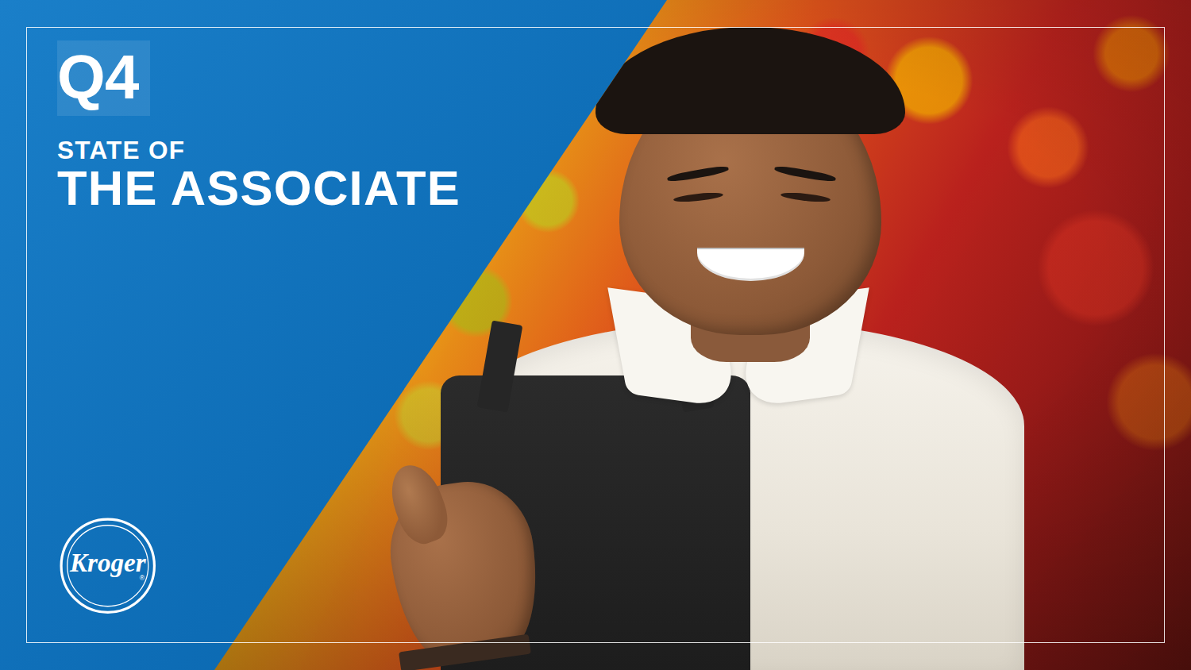Q4
State of
The Associate
Kroger Kroger ®